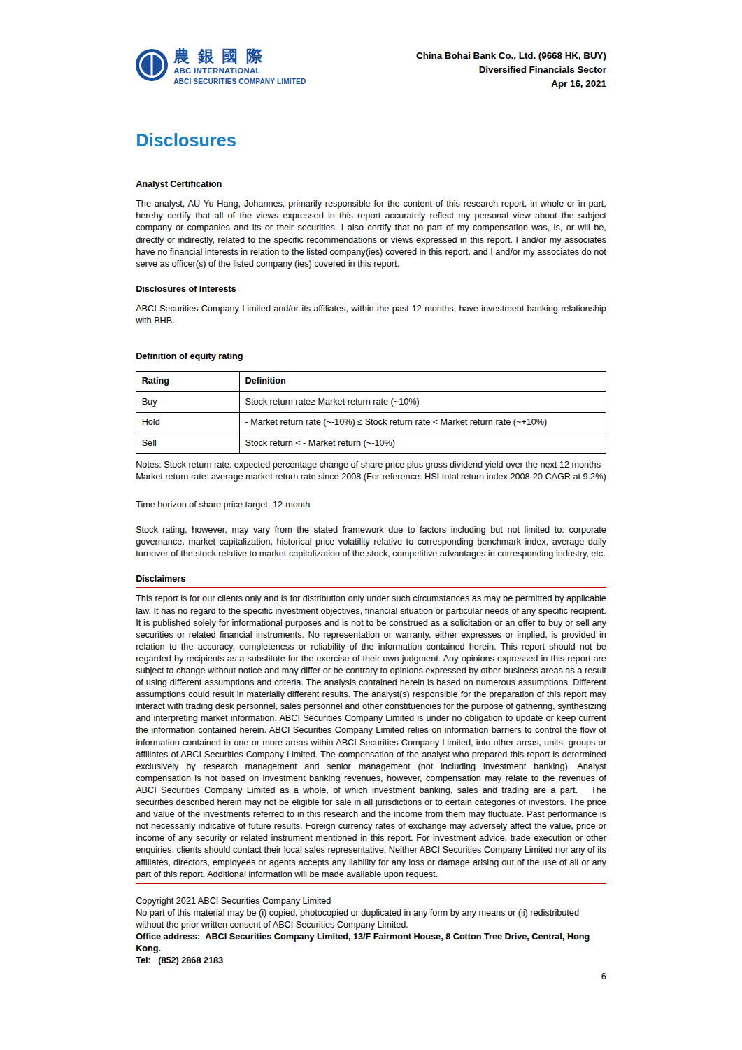農 銀 國 際
ABC INTERNATIONAL
ABCI SECURITIES COMPANY LIMITED
China Bohai Bank Co., Ltd. (9668 HK, BUY)
Diversified Financials Sector
Apr 16, 2021
Disclosures
Analyst Certification
The analyst, AU Yu Hang, Johannes, primarily responsible for the content of this research report, in whole or in part, hereby certify that all of the views expressed in this report accurately reflect my personal view about the subject company or companies and its or their securities. I also certify that no part of my compensation was, is, or will be, directly or indirectly, related to the specific recommendations or views expressed in this report. I and/or my associates have no financial interests in relation to the listed company(ies) covered in this report, and I and/or my associates do not serve as officer(s) of the listed company (ies) covered in this report.
Disclosures of Interests
ABCI Securities Company Limited and/or its affiliates, within the past 12 months, have investment banking relationship with BHB.
Definition of equity rating
| Rating | Definition |
| --- | --- |
| Buy | Stock return rate≥ Market return rate (~10%) |
| Hold | - Market return rate (~-10%) ≤ Stock return rate < Market return rate (~+10%) |
| Sell | Stock return < - Market return (~-10%) |
Notes: Stock return rate: expected percentage change of share price plus gross dividend yield over the next 12 months
Market return rate: average market return rate since 2008 (For reference: HSI total return index 2008-20 CAGR at 9.2%)
Time horizon of share price target: 12-month
Stock rating, however, may vary from the stated framework due to factors including but not limited to: corporate governance, market capitalization, historical price volatility relative to corresponding benchmark index, average daily turnover of the stock relative to market capitalization of the stock, competitive advantages in corresponding industry, etc.
Disclaimers
This report is for our clients only and is for distribution only under such circumstances as may be permitted by applicable law. It has no regard to the specific investment objectives, financial situation or particular needs of any specific recipient. It is published solely for informational purposes and is not to be construed as a solicitation or an offer to buy or sell any securities or related financial instruments. No representation or warranty, either expresses or implied, is provided in relation to the accuracy, completeness or reliability of the information contained herein. This report should not be regarded by recipients as a substitute for the exercise of their own judgment. Any opinions expressed in this report are subject to change without notice and may differ or be contrary to opinions expressed by other business areas as a result of using different assumptions and criteria. The analysis contained herein is based on numerous assumptions. Different assumptions could result in materially different results. The analyst(s) responsible for the preparation of this report may interact with trading desk personnel, sales personnel and other constituencies for the purpose of gathering, synthesizing and interpreting market information. ABCI Securities Company Limited is under no obligation to update or keep current the information contained herein. ABCI Securities Company Limited relies on information barriers to control the flow of information contained in one or more areas within ABCI Securities Company Limited, into other areas, units, groups or affiliates of ABCI Securities Company Limited. The compensation of the analyst who prepared this report is determined exclusively by research management and senior management (not including investment banking). Analyst compensation is not based on investment banking revenues, however, compensation may relate to the revenues of ABCI Securities Company Limited as a whole, of which investment banking, sales and trading are a part. The securities described herein may not be eligible for sale in all jurisdictions or to certain categories of investors. The price and value of the investments referred to in this research and the income from them may fluctuate. Past performance is not necessarily indicative of future results. Foreign currency rates of exchange may adversely affect the value, price or income of any security or related instrument mentioned in this report. For investment advice, trade execution or other enquiries, clients should contact their local sales representative. Neither ABCI Securities Company Limited nor any of its affiliates, directors, employees or agents accepts any liability for any loss or damage arising out of the use of all or any part of this report. Additional information will be made available upon request.
Copyright 2021 ABCI Securities Company Limited
No part of this material may be (i) copied, photocopied or duplicated in any form by any means or (ii) redistributed without the prior written consent of ABCI Securities Company Limited.
Office address: ABCI Securities Company Limited, 13/F Fairmont House, 8 Cotton Tree Drive, Central, Hong Kong.
Tel: (852) 2868 2183
6